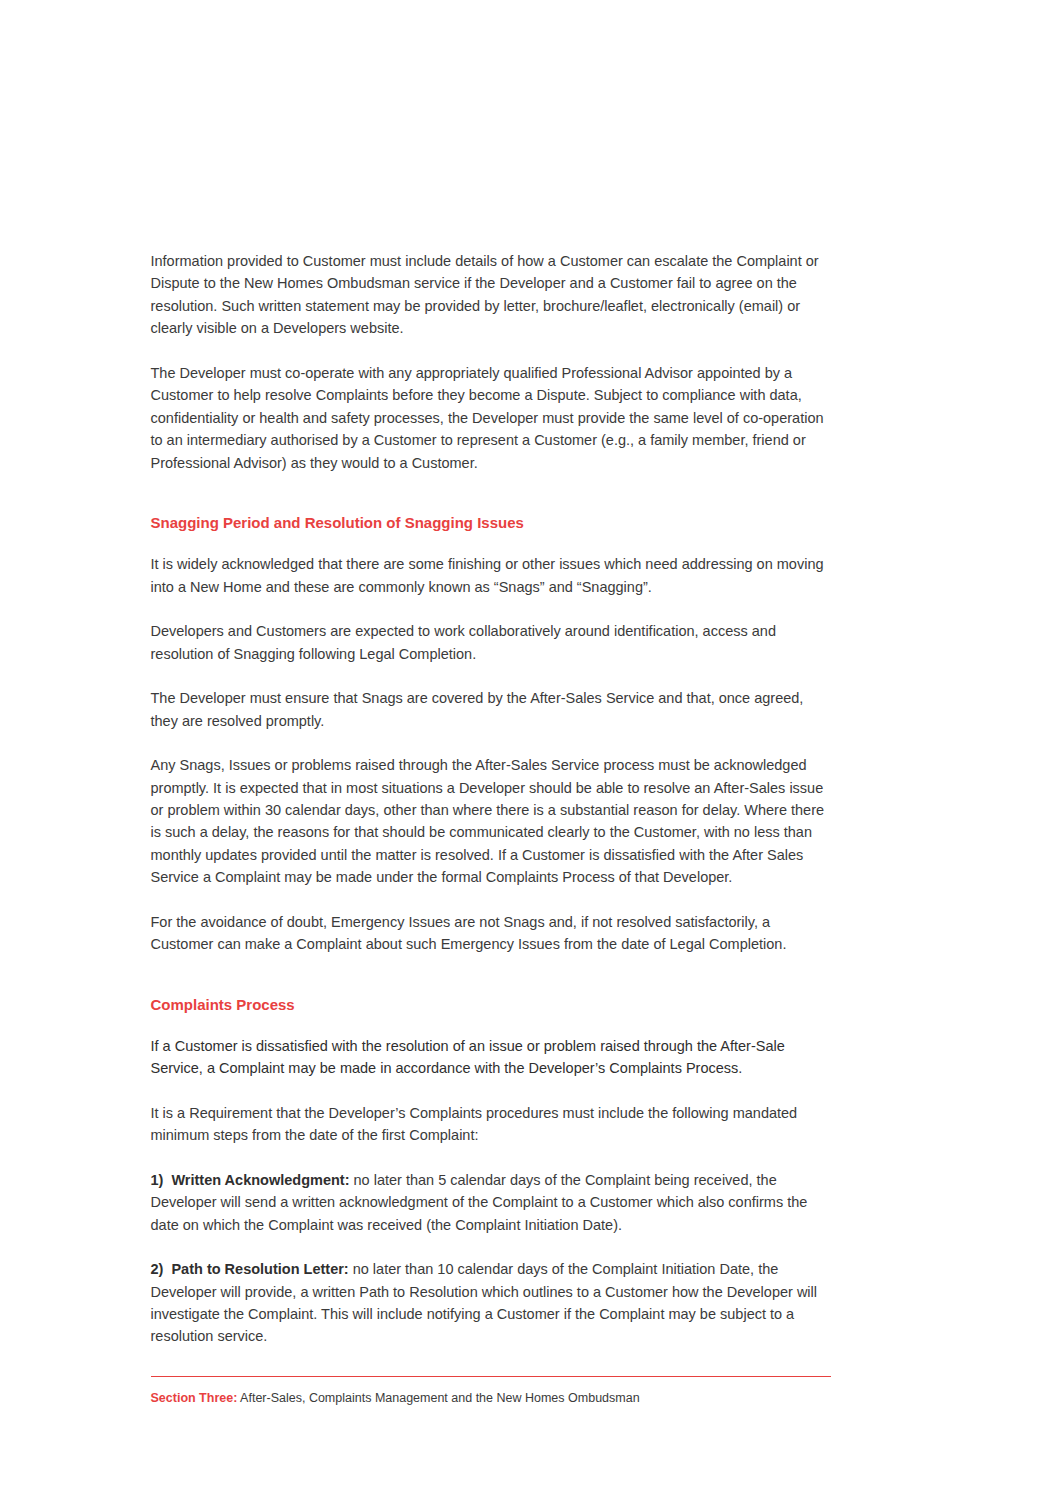Information provided to Customer must include details of how a Customer can escalate the Complaint or Dispute to the New Homes Ombudsman service if the Developer and a Customer fail to agree on the resolution. Such written statement may be provided by letter, brochure/leaflet, electronically (email) or clearly visible on a Developers website.
The Developer must co-operate with any appropriately qualified Professional Advisor appointed by a Customer to help resolve Complaints before they become a Dispute. Subject to compliance with data, confidentiality or health and safety processes, the Developer must provide the same level of co-operation to an intermediary authorised by a Customer to represent a Customer (e.g., a family member, friend or Professional Advisor) as they would to a Customer.
Snagging Period and Resolution of Snagging Issues
It is widely acknowledged that there are some finishing or other issues which need addressing on moving into a New Home and these are commonly known as “Snags” and “Snagging”.
Developers and Customers are expected to work collaboratively around identification, access and resolution of Snagging following Legal Completion.
The Developer must ensure that Snags are covered by the After-Sales Service and that, once agreed, they are resolved promptly.
Any Snags, Issues or problems raised through the After-Sales Service process must be acknowledged promptly. It is expected that in most situations a Developer should be able to resolve an After-Sales issue or problem within 30 calendar days, other than where there is a substantial reason for delay. Where there is such a delay, the reasons for that should be communicated clearly to the Customer, with no less than monthly updates provided until the matter is resolved. If a Customer is dissatisfied with the After Sales Service a Complaint may be made under the formal Complaints Process of that Developer.
For the avoidance of doubt, Emergency Issues are not Snags and, if not resolved satisfactorily, a Customer can make a Complaint about such Emergency Issues from the date of Legal Completion.
Complaints Process
If a Customer is dissatisfied with the resolution of an issue or problem raised through the After-Sale Service, a Complaint may be made in accordance with the Developer’s Complaints Process.
It is a Requirement that the Developer’s Complaints procedures must include the following mandated minimum steps from the date of the first Complaint:
1) Written Acknowledgment: no later than 5 calendar days of the Complaint being received, the Developer will send a written acknowledgment of the Complaint to a Customer which also confirms the date on which the Complaint was received (the Complaint Initiation Date).
2) Path to Resolution Letter: no later than 10 calendar days of the Complaint Initiation Date, the Developer will provide, a written Path to Resolution which outlines to a Customer how the Developer will investigate the Complaint. This will include notifying a Customer if the Complaint may be subject to a resolution service.
Section Three: After-Sales, Complaints Management and the New Homes Ombudsman